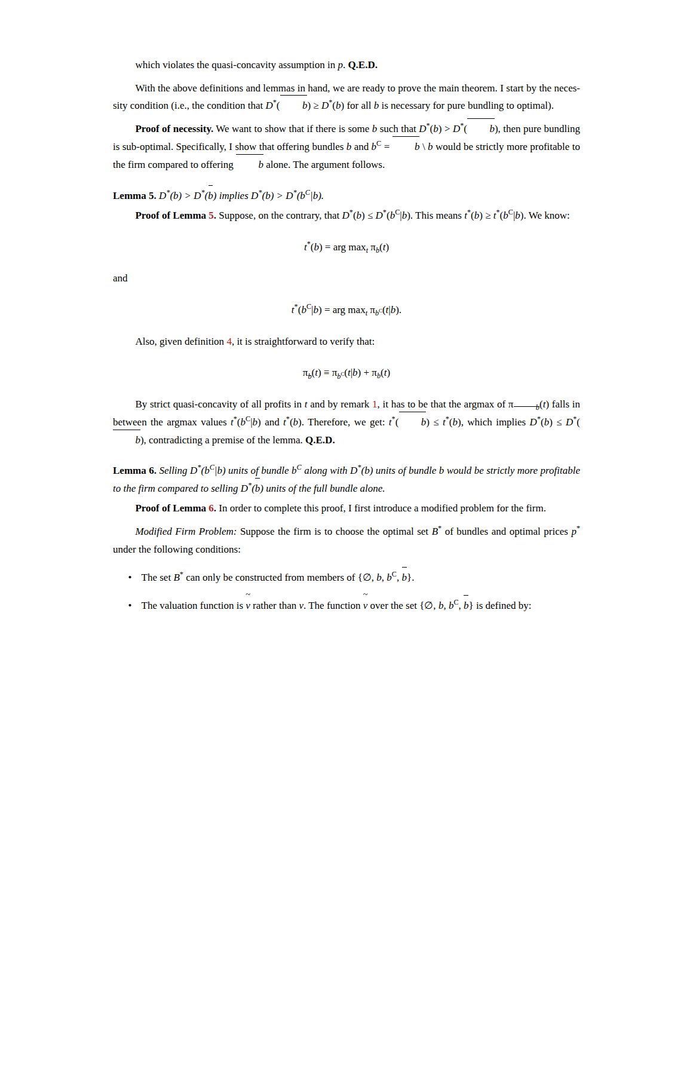which violates the quasi-concavity assumption in p. Q.E.D.
With the above definitions and lemmas in hand, we are ready to prove the main theorem. I start by the necessity condition (i.e., the condition that D*(b) ≥ D*(b) for all b is necessary for pure bundling to optimal).
Proof of necessity. We want to show that if there is some b such that D*(b) > D*(b), then pure bundling is sub-optimal. Specifically, I show that offering bundles b and bC = b \ b would be strictly more profitable to the firm compared to offering b alone. The argument follows.
Lemma 5. D*(b) > D*(b) implies D*(b) > D*(bC|b).
Proof of Lemma 5. Suppose, on the contrary, that D*(b) ≤ D*(bC|b). This means t*(b) ≥ t*(bC|b). We know:
t*(b) = arg maxt πb(t)
and
t*(bC|b) = arg maxt πbC(t|b).
Also, given definition 4, it is straightforward to verify that:
πb(t) ≡ πbC(t|b) + πb(t)
By strict quasi-concavity of all profits in t and by remark 1, it has to be that the argmax of πb(t) falls in between the argmax values t*(bC|b) and t*(b). Therefore, we get: t*(b) ≤ t*(b), which implies D*(b) ≤ D*(b), contradicting a premise of the lemma. Q.E.D.
Lemma 6. Selling D*(bC|b) units of bundle bC along with D*(b) units of bundle b would be strictly more profitable to the firm compared to selling D*(b) units of the full bundle alone.
Proof of Lemma 6. In order to complete this proof, I first introduce a modified problem for the firm.
Modified Firm Problem: Suppose the firm is to choose the optimal set B* of bundles and optimal prices p* under the following conditions:
The set B* can only be constructed from members of {∅, b, bC, b}.
The valuation function is v rather than v. The function v over the set {∅, b, bC, b} is defined by:
19